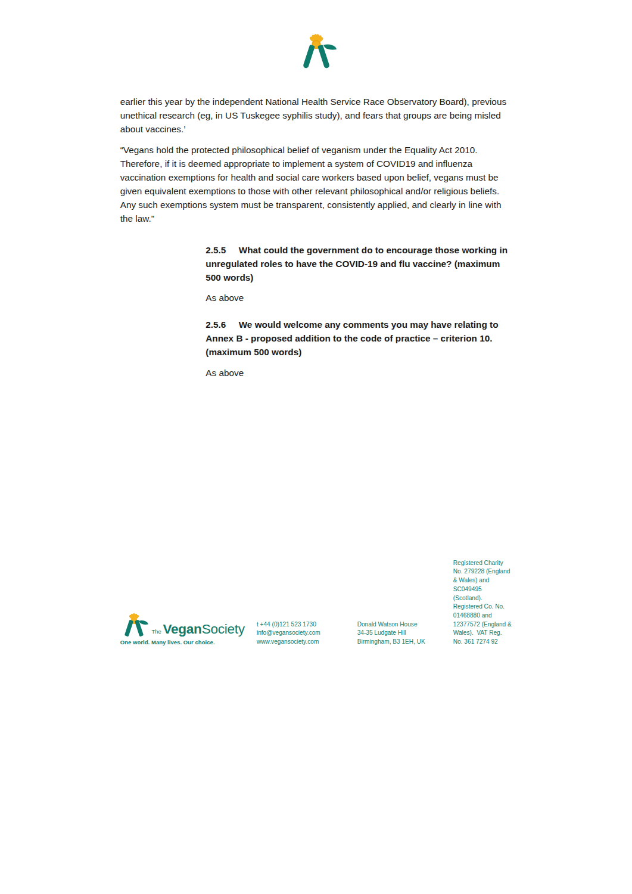earlier this year by the independent National Health Service Race Observatory Board), previous unethical research (eg, in US Tuskegee syphilis study), and fears that groups are being misled about vaccines.’
“Vegans hold the protected philosophical belief of veganism under the Equality Act 2010. Therefore, if it is deemed appropriate to implement a system of COVID19 and influenza vaccination exemptions for health and social care workers based upon belief, vegans must be given equivalent exemptions to those with other relevant philosophical and/or religious beliefs. Any such exemptions system must be transparent, consistently applied, and clearly in line with the law.”
2.5.5 What could the government do to encourage those working in unregulated roles to have the COVID-19 and flu vaccine? (maximum 500 words)
As above
2.5.6 We would welcome any comments you may have relating to Annex B - proposed addition to the code of practice – criterion 10. (maximum 500 words)
As above
The Vegan Society
One world. Many lives. Our choice.
t +44 (0)121 523 1730
info@vegansociety.com
www.vegansociety.com
Donald Watson House
34-35 Ludgate Hill
Birmingham, B3 1EH, UK
Registered Charity No. 279228 (England & Wales) and
SC049495 (Scotland). Registered Co. No. 01468880 and
12377572 (England & Wales). VAT Reg. No. 361 7274 92